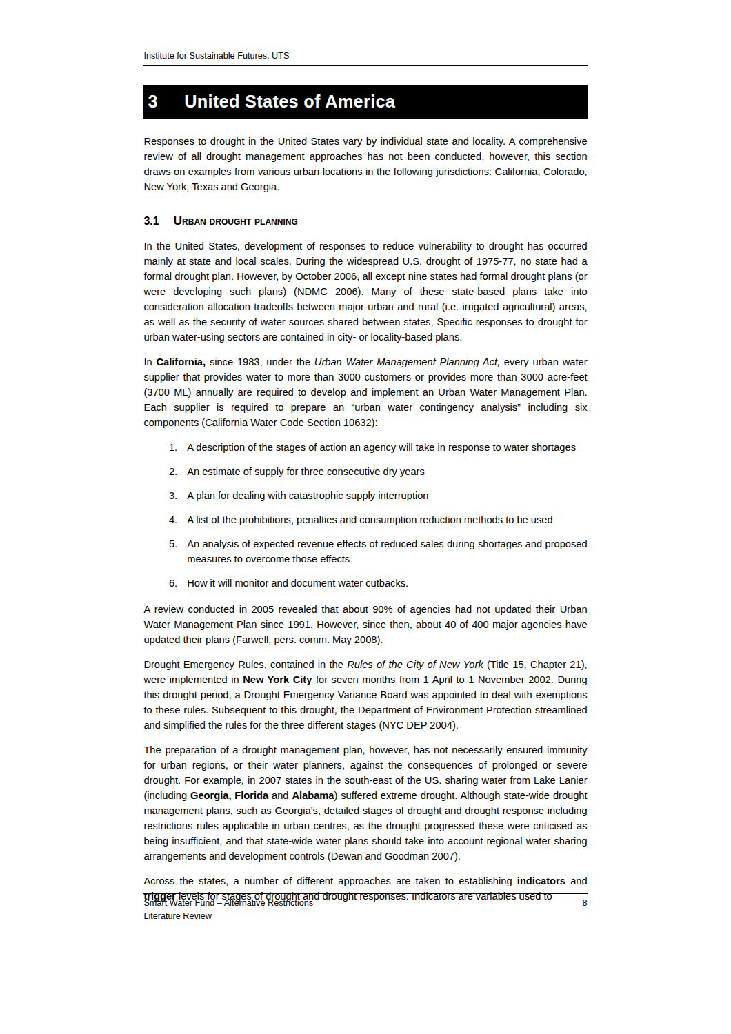Institute for Sustainable Futures, UTS
3 United States of America
Responses to drought in the United States vary by individual state and locality. A comprehensive review of all drought management approaches has not been conducted, however, this section draws on examples from various urban locations in the following jurisdictions: California, Colorado, New York, Texas and Georgia.
3.1 Urban drought planning
In the United States, development of responses to reduce vulnerability to drought has occurred mainly at state and local scales. During the widespread U.S. drought of 1975-77, no state had a formal drought plan. However, by October 2006, all except nine states had formal drought plans (or were developing such plans) (NDMC 2006). Many of these state-based plans take into consideration allocation tradeoffs between major urban and rural (i.e. irrigated agricultural) areas, as well as the security of water sources shared between states, Specific responses to drought for urban water-using sectors are contained in city- or locality-based plans.
In California, since 1983, under the Urban Water Management Planning Act, every urban water supplier that provides water to more than 3000 customers or provides more than 3000 acre-feet (3700 ML) annually are required to develop and implement an Urban Water Management Plan. Each supplier is required to prepare an “urban water contingency analysis” including six components (California Water Code Section 10632):
A description of the stages of action an agency will take in response to water shortages
An estimate of supply for three consecutive dry years
A plan for dealing with catastrophic supply interruption
A list of the prohibitions, penalties and consumption reduction methods to be used
An analysis of expected revenue effects of reduced sales during shortages and proposed measures to overcome those effects
How it will monitor and document water cutbacks.
A review conducted in 2005 revealed that about 90% of agencies had not updated their Urban Water Management Plan since 1991. However, since then, about 40 of 400 major agencies have updated their plans (Farwell, pers. comm. May 2008).
Drought Emergency Rules, contained in the Rules of the City of New York (Title 15, Chapter 21), were implemented in New York City for seven months from 1 April to 1 November 2002. During this drought period, a Drought Emergency Variance Board was appointed to deal with exemptions to these rules. Subsequent to this drought, the Department of Environment Protection streamlined and simplified the rules for the three different stages (NYC DEP 2004).
The preparation of a drought management plan, however, has not necessarily ensured immunity for urban regions, or their water planners, against the consequences of prolonged or severe drought. For example, in 2007 states in the south-east of the US. sharing water from Lake Lanier (including Georgia, Florida and Alabama) suffered extreme drought. Although state-wide drought management plans, such as Georgia’s, detailed stages of drought and drought response including restrictions rules applicable in urban centres, as the drought progressed these were criticised as being insufficient, and that state-wide water plans should take into account regional water sharing arrangements and development controls (Dewan and Goodman 2007).
Across the states, a number of different approaches are taken to establishing indicators and trigger levels for stages of drought and drought responses. Indicators are variables used to
Smart Water Fund – Alternative Restrictions 8
Literature Review